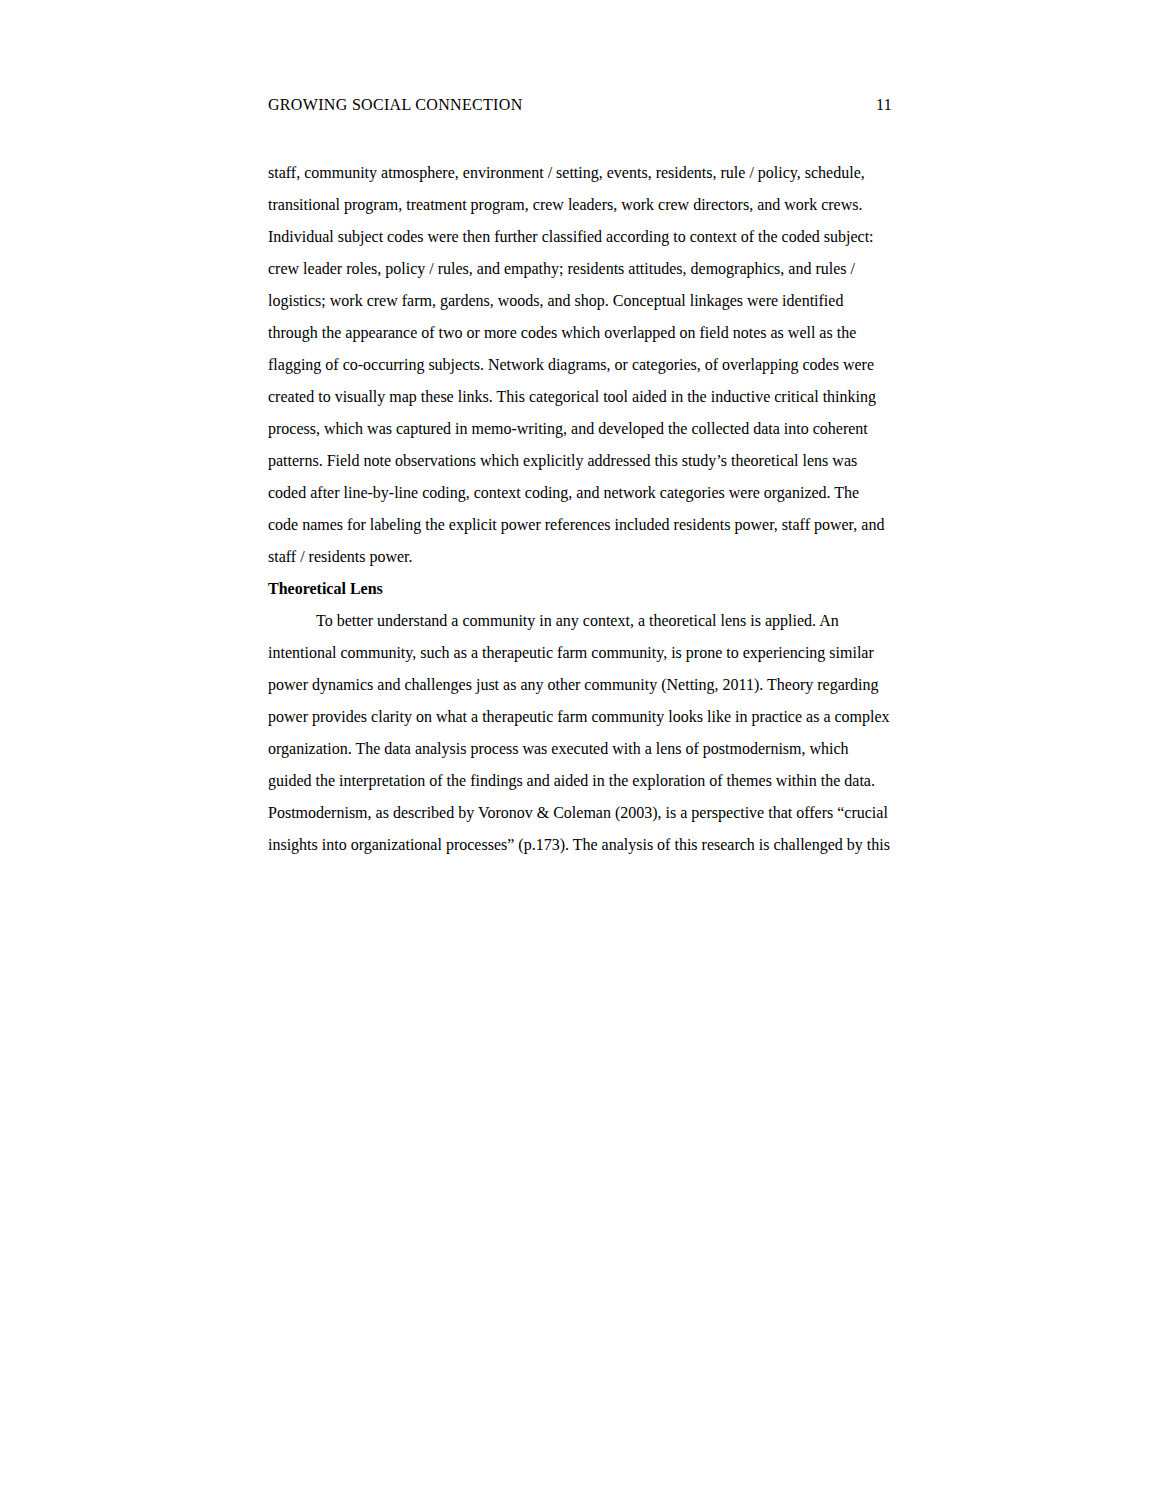Growing Social Connection 11
staff, community atmosphere, environment / setting, events, residents, rule / policy, schedule, transitional program, treatment program, crew leaders, work crew directors, and work crews. Individual subject codes were then further classified according to context of the coded subject: crew leader roles, policy / rules, and empathy; residents attitudes, demographics, and rules / logistics; work crew farm, gardens, woods, and shop. Conceptual linkages were identified through the appearance of two or more codes which overlapped on field notes as well as the flagging of co-occurring subjects. Network diagrams, or categories, of overlapping codes were created to visually map these links. This categorical tool aided in the inductive critical thinking process, which was captured in memo-writing, and developed the collected data into coherent patterns. Field note observations which explicitly addressed this study’s theoretical lens was coded after line-by-line coding, context coding, and network categories were organized. The code names for labeling the explicit power references included residents power, staff power, and staff / residents power.
Theoretical Lens
To better understand a community in any context, a theoretical lens is applied. An intentional community, such as a therapeutic farm community, is prone to experiencing similar power dynamics and challenges just as any other community (Netting, 2011). Theory regarding power provides clarity on what a therapeutic farm community looks like in practice as a complex organization. The data analysis process was executed with a lens of postmodernism, which guided the interpretation of the findings and aided in the exploration of themes within the data. Postmodernism, as described by Voronov & Coleman (2003), is a perspective that offers “crucial insights into organizational processes” (p.173). The analysis of this research is challenged by this